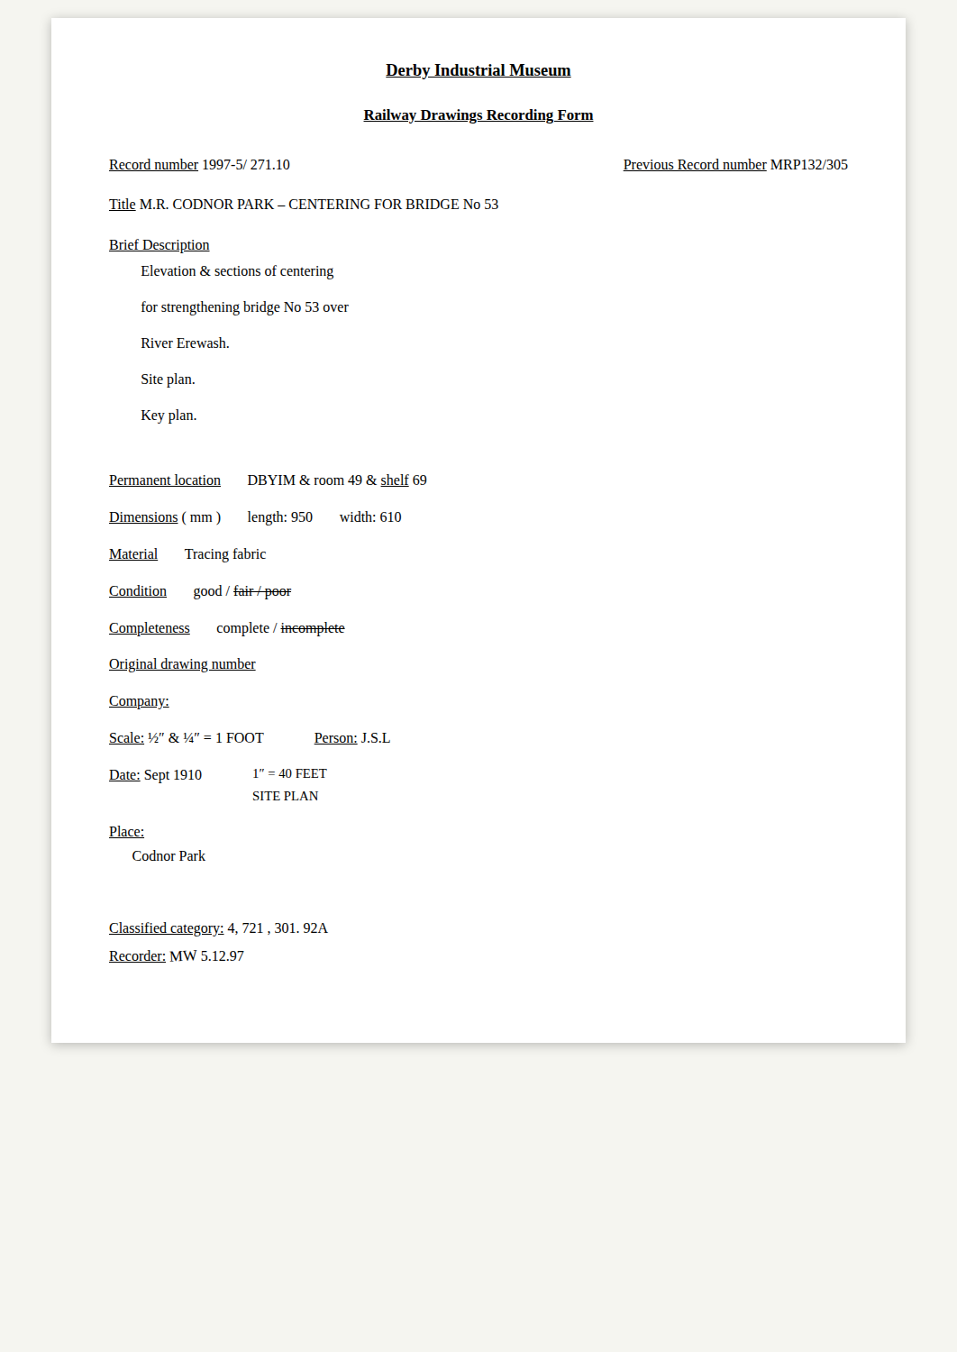Derby Industrial Museum
Railway Drawings Recording Form
Record number 1997-5/ 271.10 Previous Record number MRP132/305
Title M.R. CODNOR PARK – CENTERING FOR BRIDGE No 53
Brief Description Elevation & sections of centering for strengthening bridge No 53 over River Erewash. Site plan. Key plan.
Permanent location DBYIM & room 49 & shelf 69
Dimensions ( mm ) length: 950 width: 610
Material Tracing fabric
Condition good / fair / poor
Completeness complete / incomplete
Original drawing number
Company:
Scale: ½″ & ¼″ = 1 FOOT Person: J.S.L
Date: Sept 1910 1″ = 40 FEET
SITE PLAN
Place:
Codnor Park
Classified category: 4, 721 , 301. 92A
Recorder: MW 5.12.97